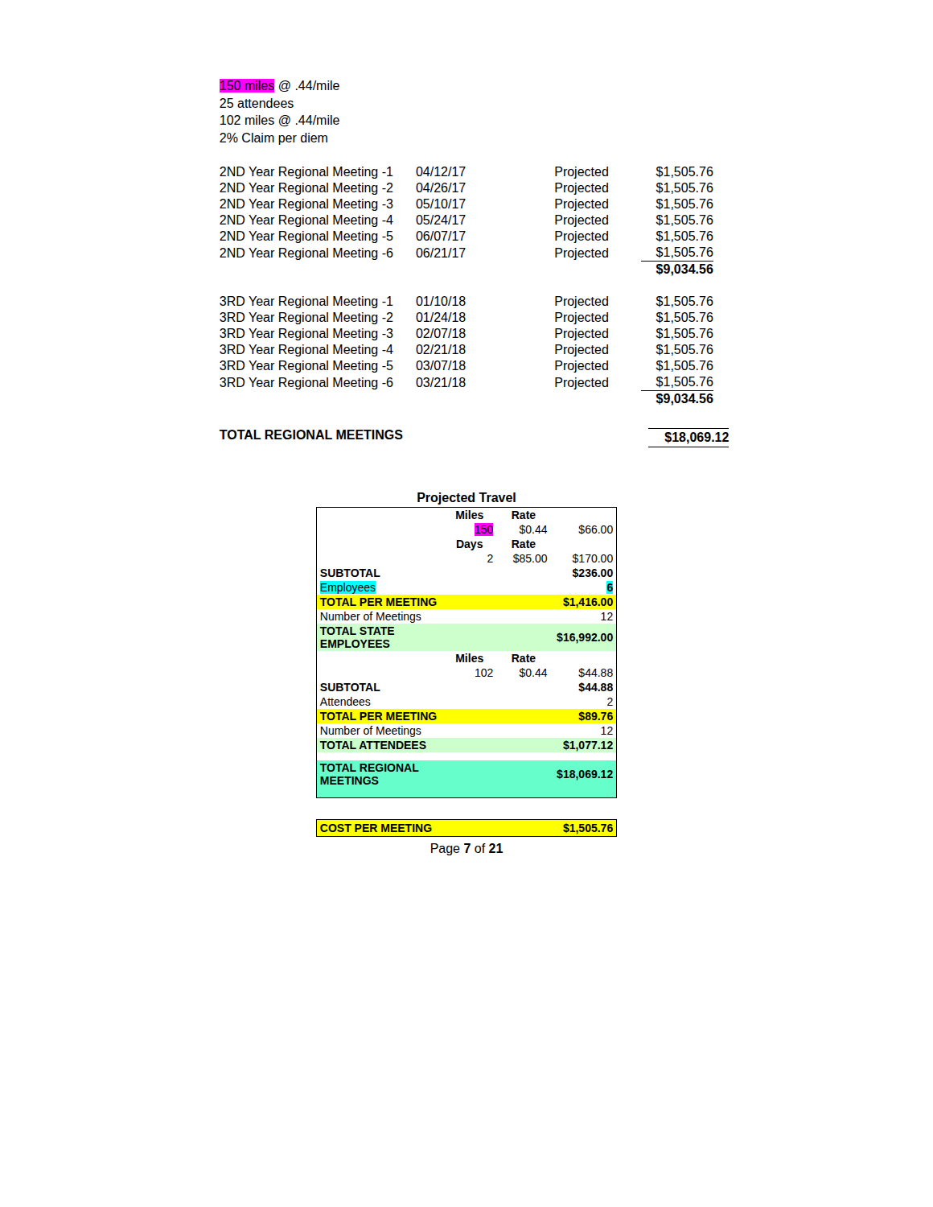150 miles @ .44/mile
25 attendees
102 miles @ .44/mile
2% Claim per diem
| 2ND Year Regional Meeting -1 | 04/12/17 | Projected | $1,505.76 |
| 2ND Year Regional Meeting -2 | 04/26/17 | Projected | $1,505.76 |
| 2ND Year Regional Meeting -3 | 05/10/17 | Projected | $1,505.76 |
| 2ND Year Regional Meeting -4 | 05/24/17 | Projected | $1,505.76 |
| 2ND Year Regional Meeting -5 | 06/07/17 | Projected | $1,505.76 |
| 2ND Year Regional Meeting -6 | 06/21/17 | Projected | $1,505.76 |
| | | | $9,034.56 |
| 3RD Year Regional Meeting -1 | 01/10/18 | Projected | $1,505.76 |
| 3RD Year Regional Meeting -2 | 01/24/18 | Projected | $1,505.76 |
| 3RD Year Regional Meeting -3 | 02/07/18 | Projected | $1,505.76 |
| 3RD Year Regional Meeting -4 | 02/21/18 | Projected | $1,505.76 |
| 3RD Year Regional Meeting -5 | 03/07/18 | Projected | $1,505.76 |
| 3RD Year Regional Meeting -6 | 03/21/18 | Projected | $1,505.76 |
| | | | $9,034.56 |
TOTAL REGIONAL MEETINGS $18,069.12
Projected Travel
| | Miles | Rate | |
| | 150 | $0.44 | $66.00 |
| | Days | Rate | |
| | 2 | $85.00 | $170.00 |
| SUBTOTAL | | | $236.00 |
| Employees | | | 6 |
| TOTAL PER MEETING | | | $1,416.00 |
| Number of Meetings | | | 12 |
| TOTAL STATE EMPLOYEES | | | $16,992.00 |
| | Miles | Rate | |
| | 102 | $0.44 | $44.88 |
| SUBTOTAL | | | $44.88 |
| Attendees | | | 2 |
| TOTAL PER MEETING | | | $89.76 |
| Number of Meetings | | | 12 |
| TOTAL ATTENDEES | | | $1,077.12 |
| TOTAL REGIONAL MEETINGS | | | $18,069.12 |
| COST PER MEETING | $1,505.76 |
Page 7 of 21